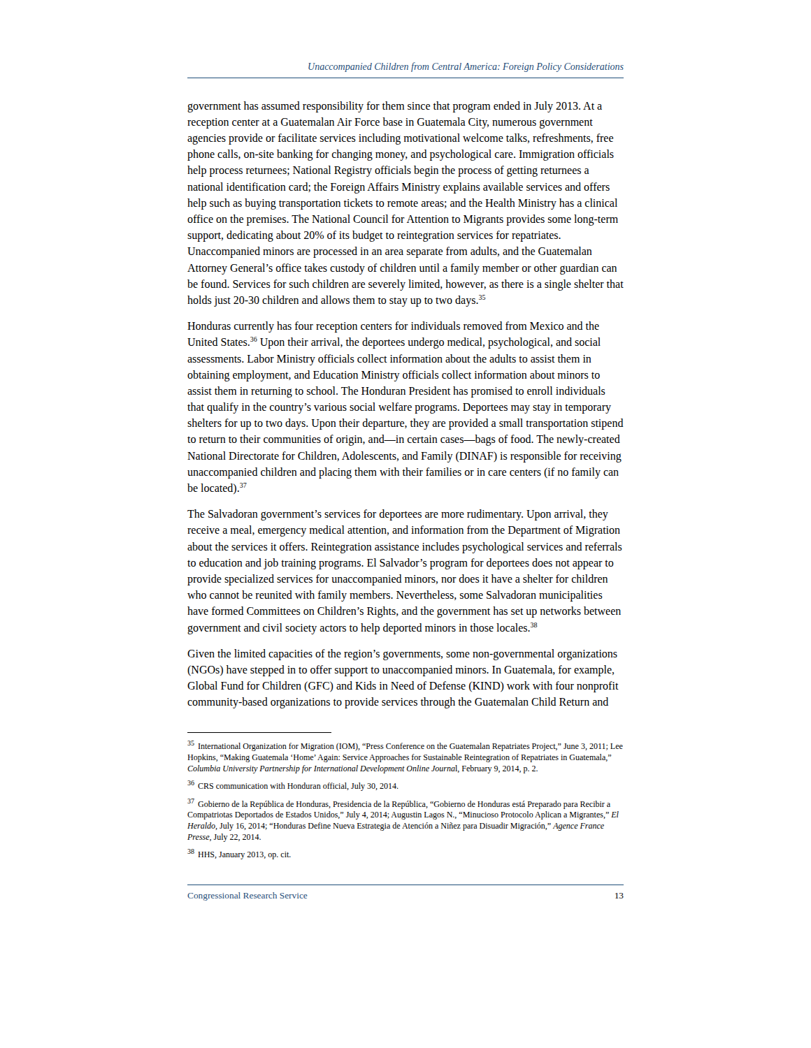Unaccompanied Children from Central America: Foreign Policy Considerations
government has assumed responsibility for them since that program ended in July 2013. At a reception center at a Guatemalan Air Force base in Guatemala City, numerous government agencies provide or facilitate services including motivational welcome talks, refreshments, free phone calls, on-site banking for changing money, and psychological care. Immigration officials help process returnees; National Registry officials begin the process of getting returnees a national identification card; the Foreign Affairs Ministry explains available services and offers help such as buying transportation tickets to remote areas; and the Health Ministry has a clinical office on the premises. The National Council for Attention to Migrants provides some long-term support, dedicating about 20% of its budget to reintegration services for repatriates. Unaccompanied minors are processed in an area separate from adults, and the Guatemalan Attorney General’s office takes custody of children until a family member or other guardian can be found. Services for such children are severely limited, however, as there is a single shelter that holds just 20-30 children and allows them to stay up to two days.35
Honduras currently has four reception centers for individuals removed from Mexico and the United States.36 Upon their arrival, the deportees undergo medical, psychological, and social assessments. Labor Ministry officials collect information about the adults to assist them in obtaining employment, and Education Ministry officials collect information about minors to assist them in returning to school. The Honduran President has promised to enroll individuals that qualify in the country’s various social welfare programs. Deportees may stay in temporary shelters for up to two days. Upon their departure, they are provided a small transportation stipend to return to their communities of origin, and—in certain cases—bags of food. The newly-created National Directorate for Children, Adolescents, and Family (DINAF) is responsible for receiving unaccompanied children and placing them with their families or in care centers (if no family can be located).37
The Salvadoran government’s services for deportees are more rudimentary. Upon arrival, they receive a meal, emergency medical attention, and information from the Department of Migration about the services it offers. Reintegration assistance includes psychological services and referrals to education and job training programs. El Salvador’s program for deportees does not appear to provide specialized services for unaccompanied minors, nor does it have a shelter for children who cannot be reunited with family members. Nevertheless, some Salvadoran municipalities have formed Committees on Children’s Rights, and the government has set up networks between government and civil society actors to help deported minors in those locales.38
Given the limited capacities of the region’s governments, some non-governmental organizations (NGOs) have stepped in to offer support to unaccompanied minors. In Guatemala, for example, Global Fund for Children (GFC) and Kids in Need of Defense (KIND) work with four nonprofit community-based organizations to provide services through the Guatemalan Child Return and
35 International Organization for Migration (IOM), “Press Conference on the Guatemalan Repatriates Project,” June 3, 2011; Lee Hopkins, “Making Guatemala ‘Home’ Again: Service Approaches for Sustainable Reintegration of Repatriates in Guatemala,” Columbia University Partnership for International Development Online Journal, February 9, 2014, p. 2.
36 CRS communication with Honduran official, July 30, 2014.
37 Gobierno de la República de Honduras, Presidencia de la República, “Gobierno de Honduras está Preparado para Recibir a Compatriotas Deportados de Estados Unidos,” July 4, 2014; Augustin Lagos N., “Minucioso Protocolo Aplican a Migrantes,” El Heraldo, July 16, 2014; “Honduras Define Nueva Estrategia de Atención a Niñez para Disuadir Migración,” Agence France Presse, July 22, 2014.
38 HHS, January 2013, op. cit.
Congressional Research Service
13